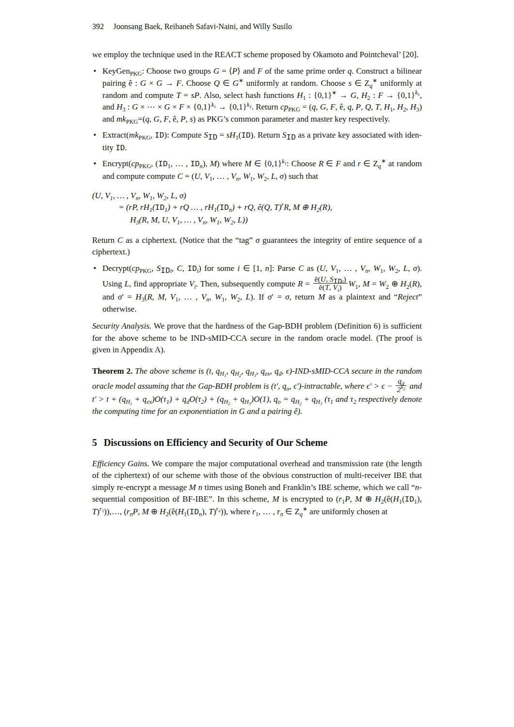392 Joonsang Baek, Reihaneh Safavi-Naini, and Willy Susilo
we employ the technique used in the REACT scheme proposed by Okamoto and Pointcheval’ [20].
KeyGenPKG: Choose two groups G = ⟨P⟩ and F of the same prime order q. Construct a bilinear pairing ê : G × G → F. Choose Q ∈ G∗ uniformly at random. Choose s ∈ Zq∗ uniformly at random and compute T = sP. Also, select hash functions H1 : {0,1}∗ → G, H2 : F → {0,1}k1, and H3 : G × ⋯ × G × F × {0,1}k1 → {0,1}k2. Return cpPKG = (q, G, F, ê, q, P, Q, T, H1, H2, H3) and mkPKG=(q, G, F, ê, P, s) as PKG’s common parameter and master key respectively.
Extract(mkPKG, ID): Compute SID = sH1(ID). Return SID as a private key associated with identity ID.
Encrypt(cpPKG, (ID1, … , IDn), M) where M ∈ {0,1}k1: Choose R ∈ F and r ∈ Zq∗ at random and compute compute C = (U, V1, … , Vn, W1, W2, L, σ) such that
(U, V1, … , Vn, W1, W2, L, σ) = (rP, rH1(ID1) + rQ … , rH1(IDn) + rQ, ê(Q, T)rR, M ⊕ H2(R), H3(R, M, U, V1, … , Vn, W1, W2, L))
Return C as a ciphertext. (Notice that the “tag” σ guarantees the integrity of entire sequence of a ciphertext.)
Decrypt(cpPKG, SIDi, C, IDi) for some i ∈ [1, n]: Parse C as (U, V1, … , Vn, W1, W2, L, σ). Using L, find appropriate Vi. Then, subsequently compute R = ê(U, SIDi) ê(T, Vi) W1, M = W2 ⊕ H2(R), and σ′ = H3(R, M, V1, … , Vn, W1, W2, L). If σ′ = σ, return M as a plaintext and “Reject” otherwise.
Security Analysis. We prove that the hardness of the Gap-BDH problem (Definition 6) is sufficient for the above scheme to be IND-sMID-CCA secure in the random oracle model. (The proof is given in Appendix A).
Theorem 2. The above scheme is (t, qH1, qH2, qH3, qex, qd, ϵ)-IND-sMID-CCA secure in the random oracle model assuming that the Gap-BDH problem is (t′, qo, ϵ′)-intractable, where ϵ′ > ϵ − qd 2k2 and t′ > t + (qH1 + qex)O(τ1) + qdO(τ2) + (qH2 + qH3)O(1), qo = qH2 + qH3 (τ1 and τ2 respectively denote the computing time for an exponentiation in G and a pairing ê).
5 Discussions on Efficiency and Security of Our Scheme
Efficiency Gains. We compare the major computational overhead and transmission rate (the length of the ciphertext) of our scheme with those of the obvious construction of multi-receiver IBE that simply re-encrypt a message M n times using Boneh and Franklin’s IBE scheme, which we call “n-sequential composition of BF-IBE”. In this scheme, M is encrypted to (r1P, M ⊕ H2(ê(H1(ID1), T)r1)),…, (rnP, M ⊕ H2(ê(H1(IDn), T)rn)), where r1, … , rn ∈ Zq∗ are uniformly chosen at